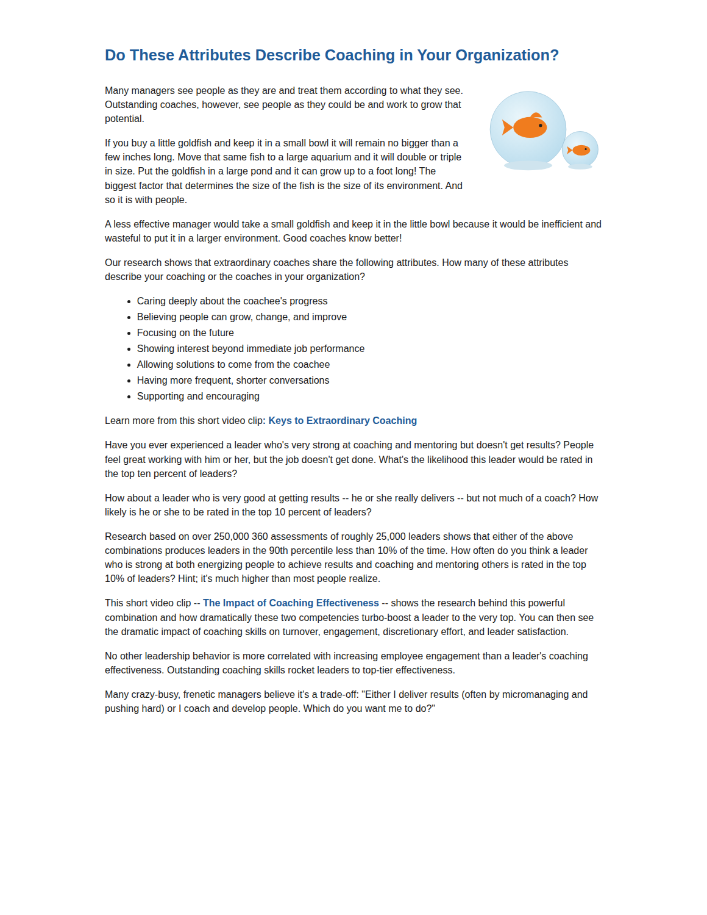Do These Attributes Describe Coaching in Your Organization?
Many managers see people as they are and treat them according to what they see. Outstanding coaches, however, see people as they could be and work to grow that potential.
If you buy a little goldfish and keep it in a small bowl it will remain no bigger than a few inches long. Move that same fish to a large aquarium and it will double or triple in size. Put the goldfish in a large pond and it can grow up to a foot long! The biggest factor that determines the size of the fish is the size of its environment. And so it is with people.
A less effective manager would take a small goldfish and keep it in the little bowl because it would be inefficient and wasteful to put it in a larger environment. Good coaches know better!
Our research shows that extraordinary coaches share the following attributes. How many of these attributes describe your coaching or the coaches in your organization?
Caring deeply about the coachee's progress
Believing people can grow, change, and improve
Focusing on the future
Showing interest beyond immediate job performance
Allowing solutions to come from the coachee
Having more frequent, shorter conversations
Supporting and encouraging
Learn more from this short video clip: Keys to Extraordinary Coaching
Have you ever experienced a leader who's very strong at coaching and mentoring but doesn't get results? People feel great working with him or her, but the job doesn't get done. What's the likelihood this leader would be rated in the top ten percent of leaders?
How about a leader who is very good at getting results -- he or she really delivers -- but not much of a coach? How likely is he or she to be rated in the top 10 percent of leaders?
Research based on over 250,000 360 assessments of roughly 25,000 leaders shows that either of the above combinations produces leaders in the 90th percentile less than 10% of the time. How often do you think a leader who is strong at both energizing people to achieve results and coaching and mentoring others is rated in the top 10% of leaders? Hint; it's much higher than most people realize.
This short video clip -- The Impact of Coaching Effectiveness -- shows the research behind this powerful combination and how dramatically these two competencies turbo-boost a leader to the very top. You can then see the dramatic impact of coaching skills on turnover, engagement, discretionary effort, and leader satisfaction.
No other leadership behavior is more correlated with increasing employee engagement than a leader's coaching effectiveness. Outstanding coaching skills rocket leaders to top-tier effectiveness.
Many crazy-busy, frenetic managers believe it's a trade-off: "Either I deliver results (often by micromanaging and pushing hard) or I coach and develop people. Which do you want me to do?"